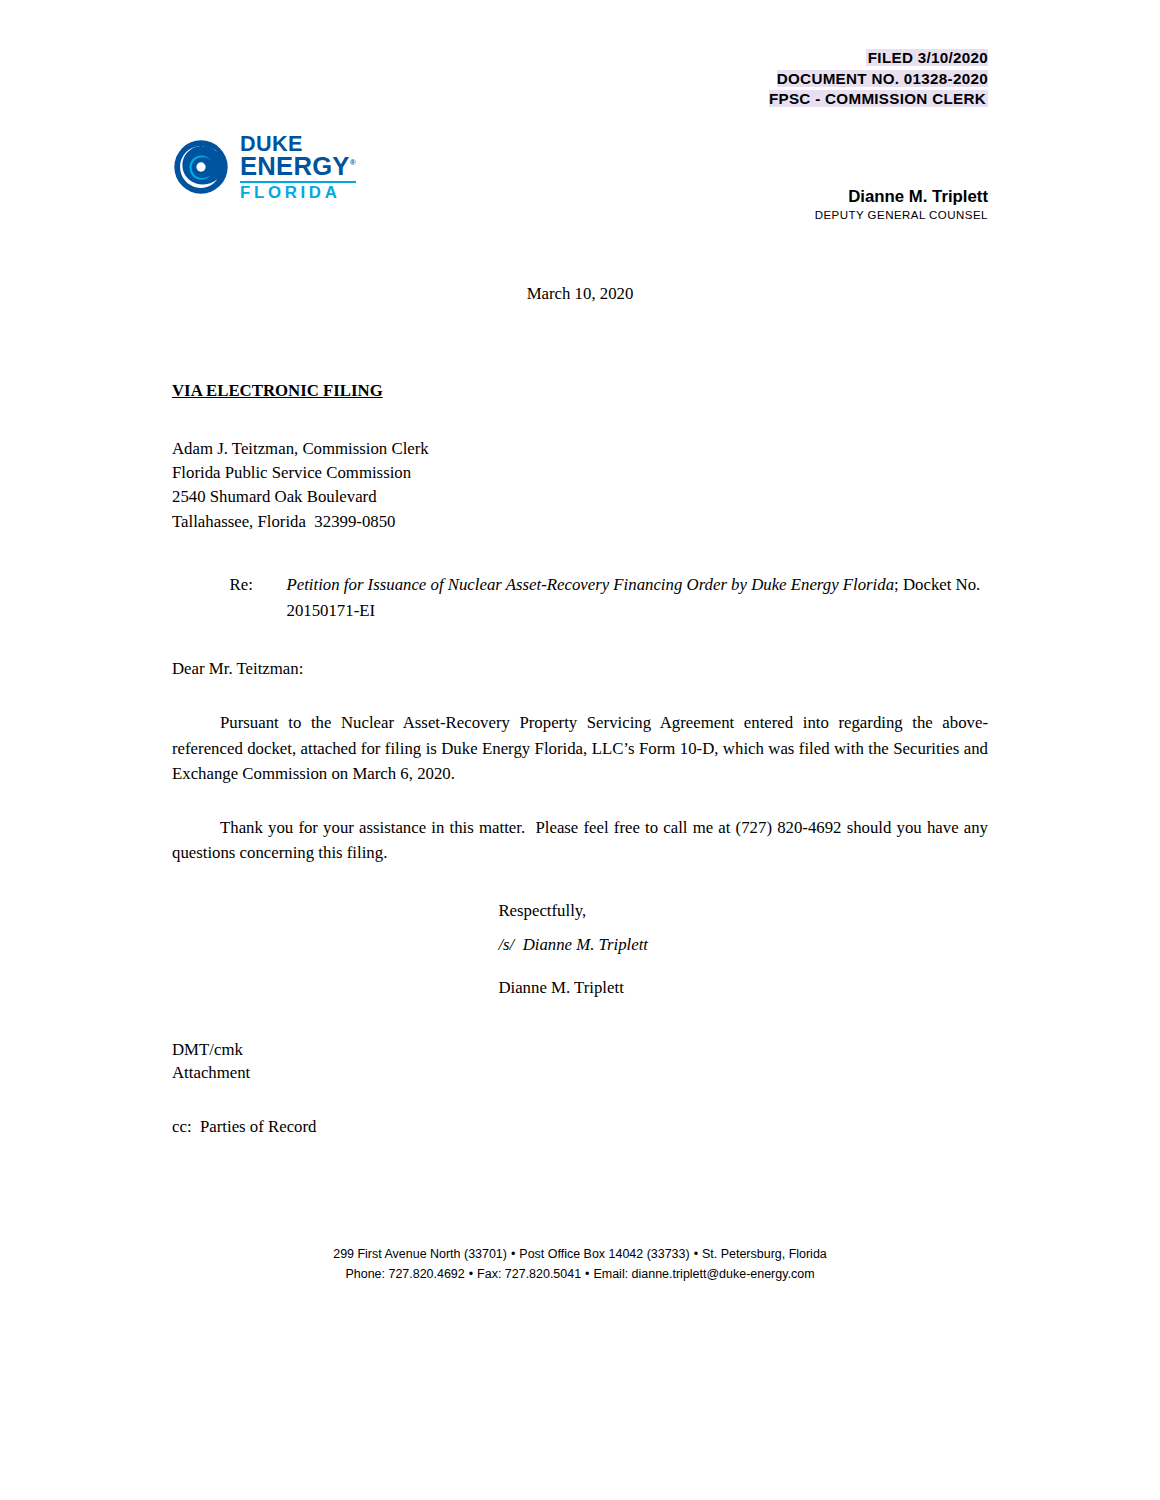FILED 3/10/2020
DOCUMENT NO. 01328-2020
FPSC - COMMISSION CLERK
DUKE ENERGY®
FLORIDA
Dianne M. Triplett
Deputy General Counsel
March 10, 2020
VIA ELECTRONIC FILING
Adam J. Teitzman, Commission Clerk
Florida Public Service Commission
2540 Shumard Oak Boulevard
Tallahassee, Florida 32399-0850
Re:
Petition for Issuance of Nuclear Asset-Recovery Financing Order by Duke Energy Florida; Docket No. 20150171-EI
Dear Mr. Teitzman:
Pursuant to the Nuclear Asset-Recovery Property Servicing Agreement entered into regarding the above-referenced docket, attached for filing is Duke Energy Florida, LLC’s Form 10-D, which was filed with the Securities and Exchange Commission on March 6, 2020.
Thank you for your assistance in this matter. Please feel free to call me at (727) 820-4692 should you have any questions concerning this filing.
Respectfully,
/s/ Dianne M. Triplett
Dianne M. Triplett
DMT/cmk
Attachment
cc: Parties of Record
299 First Avenue North (33701)•Post Office Box 14042 (33733)•St. Petersburg, Florida
Phone: 727.820.4692•Fax: 727.820.5041•Email: dianne.triplett@duke-energy.com